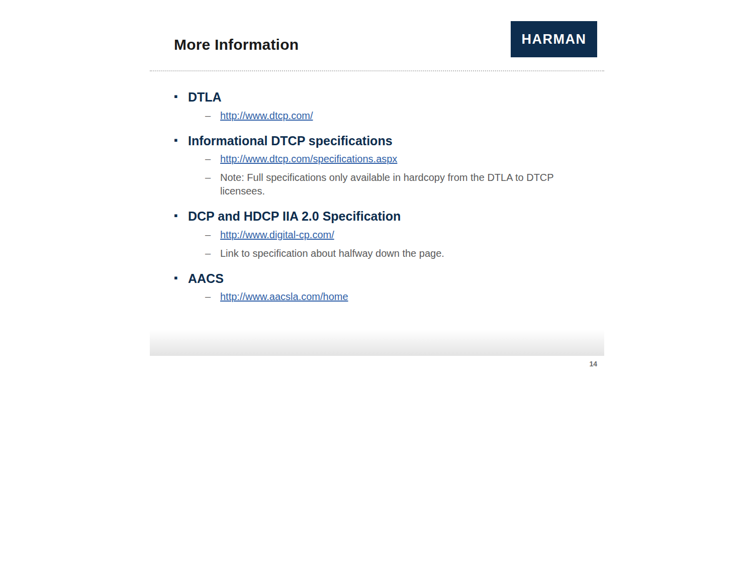More Information
HARMAN
DTLA
http://www.dtcp.com/
Informational DTCP specifications
http://www.dtcp.com/specifications.aspx
Note: Full specifications only available in hardcopy from the DTLA to DTCP licensees.
DCP and HDCP IIA 2.0 Specification
http://www.digital-cp.com/
Link to specification about halfway down the page.
AACS
http://www.aacsla.com/home
14